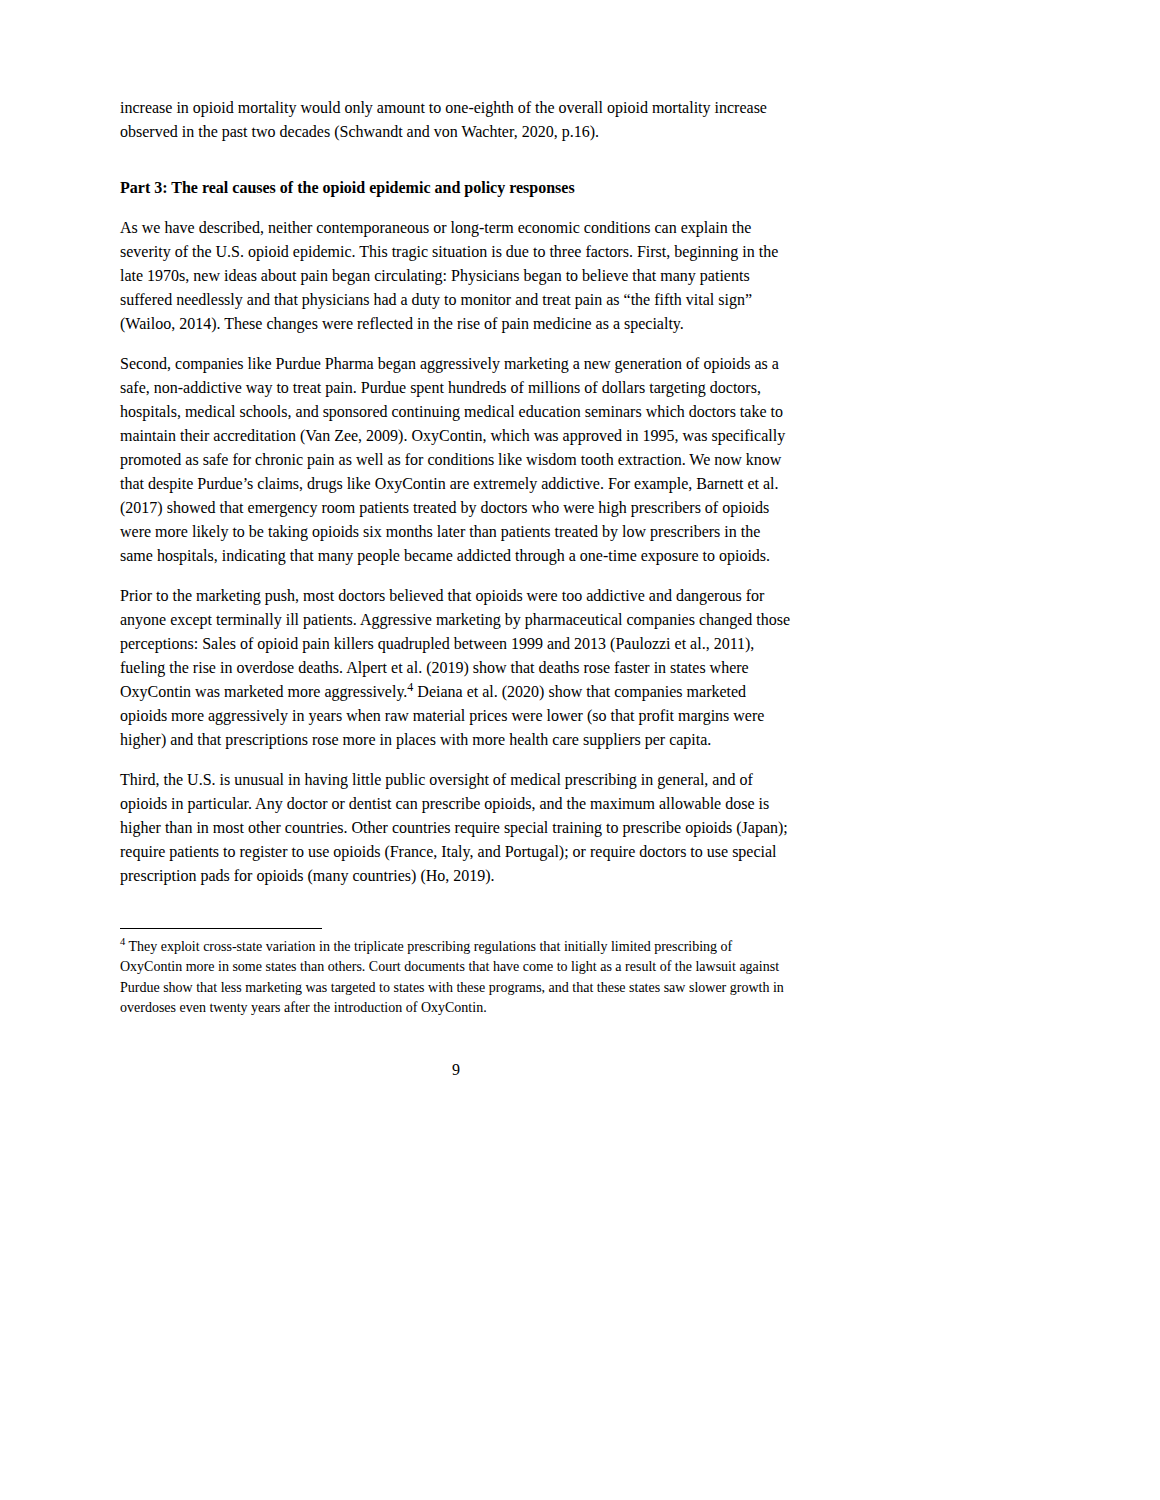increase in opioid mortality would only amount to one-eighth of the overall opioid mortality increase observed in the past two decades (Schwandt and von Wachter, 2020, p.16).
Part 3: The real causes of the opioid epidemic and policy responses
As we have described, neither contemporaneous or long-term economic conditions can explain the severity of the U.S. opioid epidemic. This tragic situation is due to three factors. First, beginning in the late 1970s, new ideas about pain began circulating: Physicians began to believe that many patients suffered needlessly and that physicians had a duty to monitor and treat pain as “the fifth vital sign” (Wailoo, 2014). These changes were reflected in the rise of pain medicine as a specialty.
Second, companies like Purdue Pharma began aggressively marketing a new generation of opioids as a safe, non-addictive way to treat pain. Purdue spent hundreds of millions of dollars targeting doctors, hospitals, medical schools, and sponsored continuing medical education seminars which doctors take to maintain their accreditation (Van Zee, 2009). OxyContin, which was approved in 1995, was specifically promoted as safe for chronic pain as well as for conditions like wisdom tooth extraction. We now know that despite Purdue’s claims, drugs like OxyContin are extremely addictive. For example, Barnett et al. (2017) showed that emergency room patients treated by doctors who were high prescribers of opioids were more likely to be taking opioids six months later than patients treated by low prescribers in the same hospitals, indicating that many people became addicted through a one-time exposure to opioids.
Prior to the marketing push, most doctors believed that opioids were too addictive and dangerous for anyone except terminally ill patients. Aggressive marketing by pharmaceutical companies changed those perceptions: Sales of opioid pain killers quadrupled between 1999 and 2013 (Paulozzi et al., 2011), fueling the rise in overdose deaths. Alpert et al. (2019) show that deaths rose faster in states where OxyContin was marketed more aggressively.4 Deiana et al. (2020) show that companies marketed opioids more aggressively in years when raw material prices were lower (so that profit margins were higher) and that prescriptions rose more in places with more health care suppliers per capita.
Third, the U.S. is unusual in having little public oversight of medical prescribing in general, and of opioids in particular. Any doctor or dentist can prescribe opioids, and the maximum allowable dose is higher than in most other countries. Other countries require special training to prescribe opioids (Japan); require patients to register to use opioids (France, Italy, and Portugal); or require doctors to use special prescription pads for opioids (many countries) (Ho, 2019).
4 They exploit cross-state variation in the triplicate prescribing regulations that initially limited prescribing of OxyContin more in some states than others. Court documents that have come to light as a result of the lawsuit against Purdue show that less marketing was targeted to states with these programs, and that these states saw slower growth in overdoses even twenty years after the introduction of OxyContin.
9